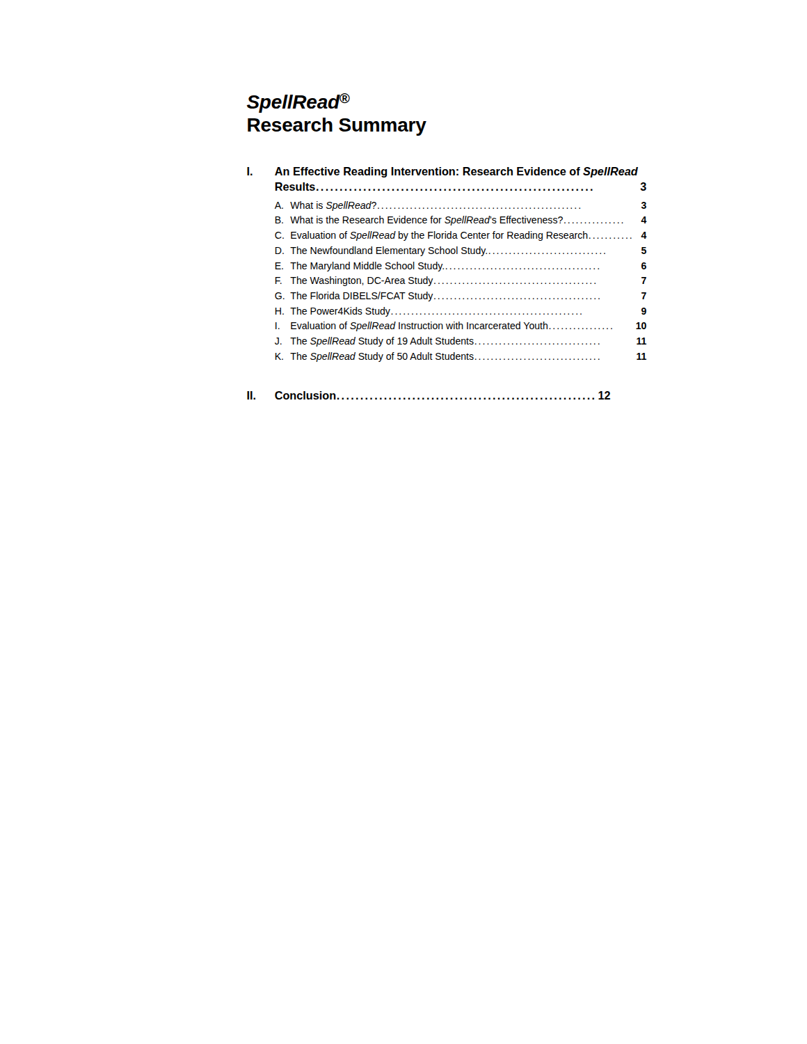SpellRead® Research Summary
I. An Effective Reading Intervention: Research Evidence of SpellRead Results ........................................................... 3
A. What is SpellRead? .................................................. 3
B. What is the Research Evidence for SpellRead’s Effectiveness? ............... 4
C. Evaluation of SpellRead by the Florida Center for Reading Research ........... 4
D. The Newfoundland Elementary School Study. ............................. 5
E. The Maryland Middle School Study. ...................................... 6
F. The Washington, DC-Area Study ........................................ 7
G. The Florida DIBELS/FCAT Study ......................................... 7
H. The Power4Kids Study ............................................... 9
I. Evaluation of SpellRead Instruction with Incarcerated Youth ................ 10
J. The SpellRead Study of 19 Adult Students ............................... 11
K. The SpellRead Study of 50 Adult Students ............................... 11
II. Conclusion ....................................................... 12